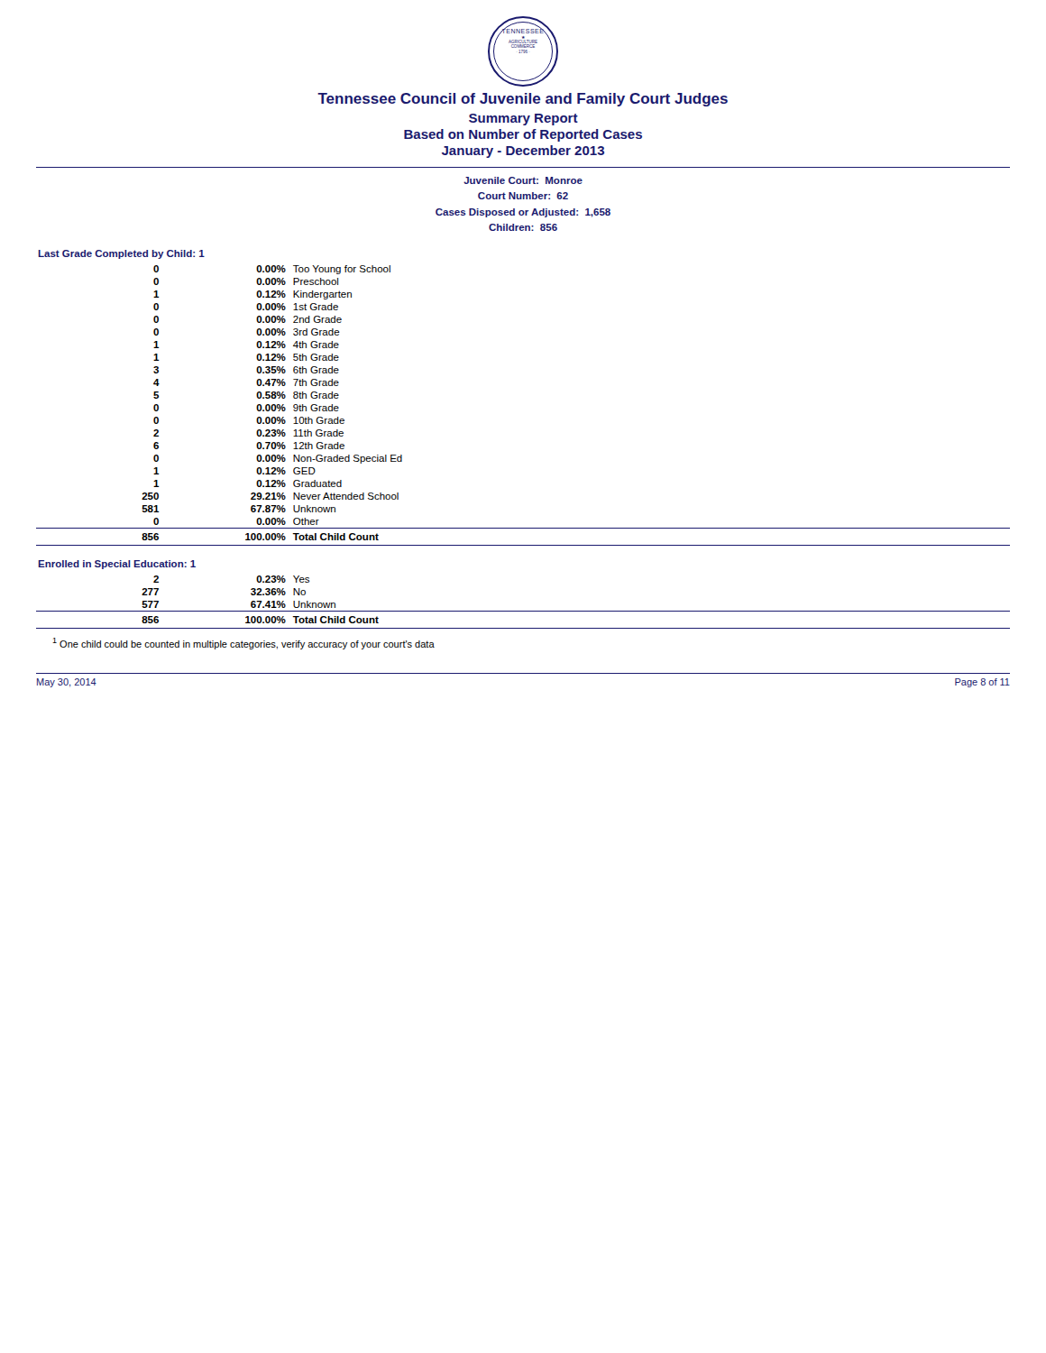TENNESSEE
★
AGRICULTURE
COMMERCE
· 1796 ·
Tennessee Council of Juvenile and Family Court Judges
Summary Report
Based on Number of Reported Cases
January - December 2013
Juvenile Court: Monroe
Court Number: 62
Cases Disposed or Adjusted: 1,658
Children: 856
Last Grade Completed by Child: 1
| 0 | 0.00% | Too Young for School |
| 0 | 0.00% | Preschool |
| 1 | 0.12% | Kindergarten |
| 0 | 0.00% | 1st Grade |
| 0 | 0.00% | 2nd Grade |
| 0 | 0.00% | 3rd Grade |
| 1 | 0.12% | 4th Grade |
| 1 | 0.12% | 5th Grade |
| 3 | 0.35% | 6th Grade |
| 4 | 0.47% | 7th Grade |
| 5 | 0.58% | 8th Grade |
| 0 | 0.00% | 9th Grade |
| 0 | 0.00% | 10th Grade |
| 2 | 0.23% | 11th Grade |
| 6 | 0.70% | 12th Grade |
| 0 | 0.00% | Non-Graded Special Ed |
| 1 | 0.12% | GED |
| 1 | 0.12% | Graduated |
| 250 | 29.21% | Never Attended School |
| 581 | 67.87% | Unknown |
| 0 | 0.00% | Other |
| 856 | 100.00% | Total Child Count |
Enrolled in Special Education: 1
| 2 | 0.23% | Yes |
| 277 | 32.36% | No |
| 577 | 67.41% | Unknown |
| 856 | 100.00% | Total Child Count |
1 One child could be counted in multiple categories, verify accuracy of your court's data
May 30, 2014
Page 8 of 11